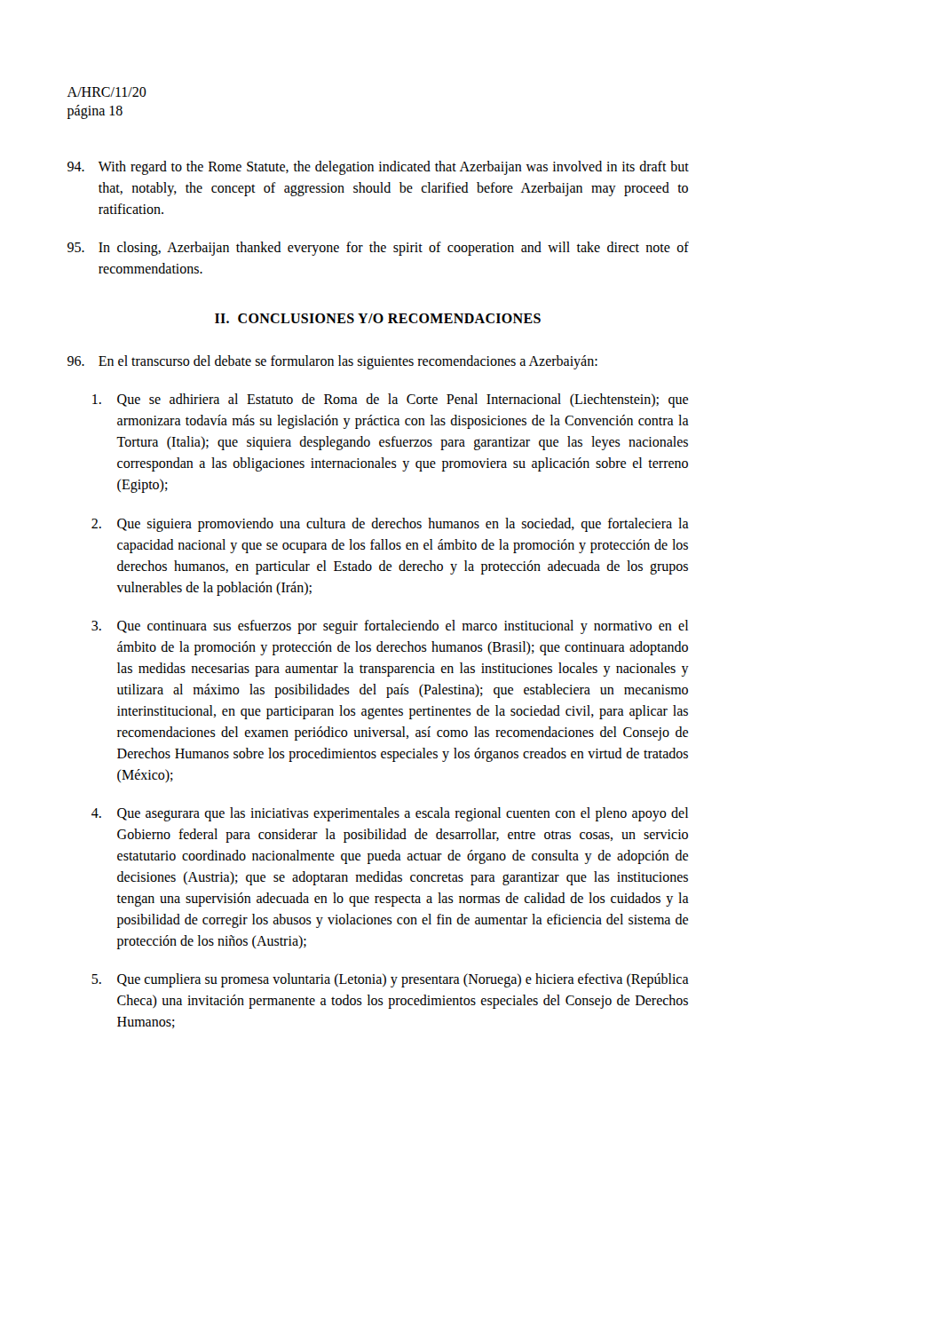A/HRC/11/20
página 18
94.
With regard to the Rome Statute, the delegation indicated that Azerbaijan was involved in its draft but that, notably, the concept of aggression should be clarified before Azerbaijan may proceed to ratification.
95.
In closing, Azerbaijan thanked everyone for the spirit of cooperation and will take direct note of recommendations.
II. CONCLUSIONES Y/O RECOMENDACIONES
96.
En el transcurso del debate se formularon las siguientes recomendaciones a Azerbaiyán:
Que se adhiriera al Estatuto de Roma de la Corte Penal Internacional (Liechtenstein); que armonizara todavía más su legislación y práctica con las disposiciones de la Convención contra la Tortura (Italia); que siquiera desplegando esfuerzos para garantizar que las leyes nacionales correspondan a las obligaciones internacionales y que promoviera su aplicación sobre el terreno (Egipto);
Que siguiera promoviendo una cultura de derechos humanos en la sociedad, que fortaleciera la capacidad nacional y que se ocupara de los fallos en el ámbito de la promoción y protección de los derechos humanos, en particular el Estado de derecho y la protección adecuada de los grupos vulnerables de la población (Irán);
Que continuara sus esfuerzos por seguir fortaleciendo el marco institucional y normativo en el ámbito de la promoción y protección de los derechos humanos (Brasil); que continuara adoptando las medidas necesarias para aumentar la transparencia en las instituciones locales y nacionales y utilizara al máximo las posibilidades del país (Palestina); que estableciera un mecanismo interinstitucional, en que participaran los agentes pertinentes de la sociedad civil, para aplicar las recomendaciones del examen periódico universal, así como las recomendaciones del Consejo de Derechos Humanos sobre los procedimientos especiales y los órganos creados en virtud de tratados (México);
Que asegurara que las iniciativas experimentales a escala regional cuenten con el pleno apoyo del Gobierno federal para considerar la posibilidad de desarrollar, entre otras cosas, un servicio estatutario coordinado nacionalmente que pueda actuar de órgano de consulta y de adopción de decisiones (Austria); que se adoptaran medidas concretas para garantizar que las instituciones tengan una supervisión adecuada en lo que respecta a las normas de calidad de los cuidados y la posibilidad de corregir los abusos y violaciones con el fin de aumentar la eficiencia del sistema de protección de los niños (Austria);
Que cumpliera su promesa voluntaria (Letonia) y presentara (Noruega) e hiciera efectiva (República Checa) una invitación permanente a todos los procedimientos especiales del Consejo de Derechos Humanos;